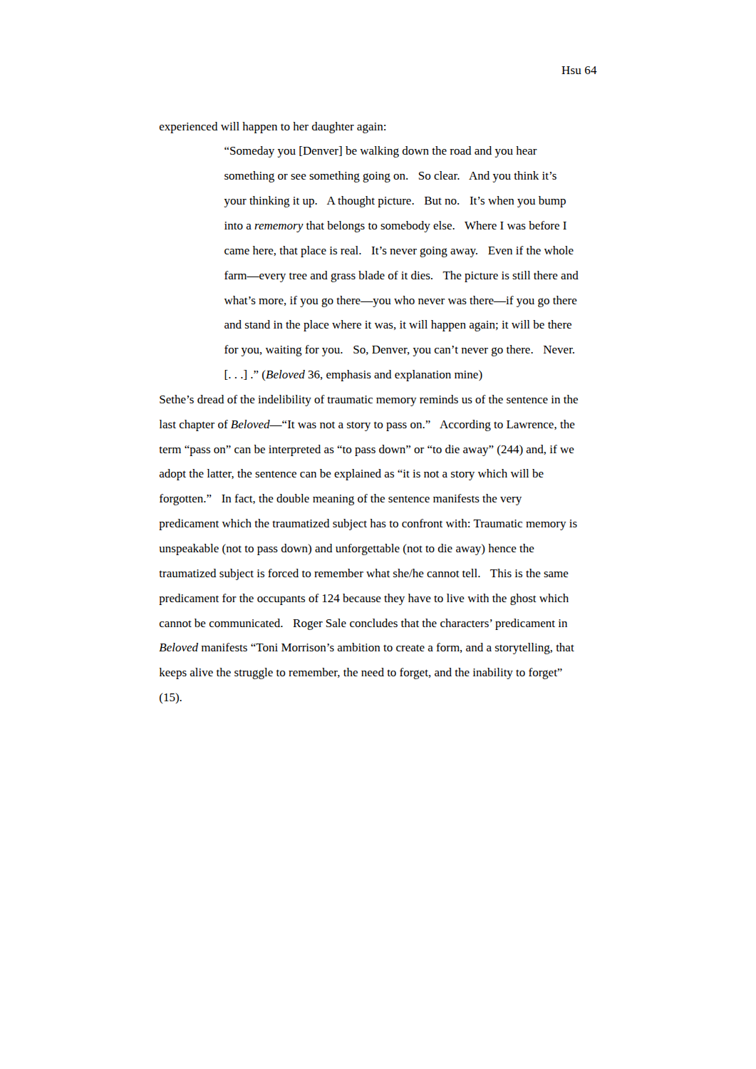Hsu 64
experienced will happen to her daughter again:
“Someday you [Denver] be walking down the road and you hear
something or see something going on. So clear. And you think it’s
your thinking it up. A thought picture. But no. It’s when you bump
into a rememory that belongs to somebody else. Where I was before I
came here, that place is real. It’s never going away. Even if the whole
farm—every tree and grass blade of it dies. The picture is still there and
what’s more, if you go there—you who never was there—if you go there
and stand in the place where it was, it will happen again; it will be there
for you, waiting for you. So, Denver, you can’t never go there. Never.
[. . .] .” (Beloved 36, emphasis and explanation mine)
Sethe’s dread of the indelibility of traumatic memory reminds us of the sentence in the
last chapter of Beloved—“It was not a story to pass on.” According to Lawrence, the
term “pass on” can be interpreted as “to pass down” or “to die away” (244) and, if we
adopt the latter, the sentence can be explained as “it is not a story which will be
forgotten.” In fact, the double meaning of the sentence manifests the very
predicament which the traumatized subject has to confront with: Traumatic memory is
unspeakable (not to pass down) and unforgettable (not to die away) hence the
traumatized subject is forced to remember what she/he cannot tell. This is the same
predicament for the occupants of 124 because they have to live with the ghost which
cannot be communicated. Roger Sale concludes that the characters’ predicament in
Beloved manifests “Toni Morrison’s ambition to create a form, and a storytelling, that
keeps alive the struggle to remember, the need to forget, and the inability to forget”
(15).